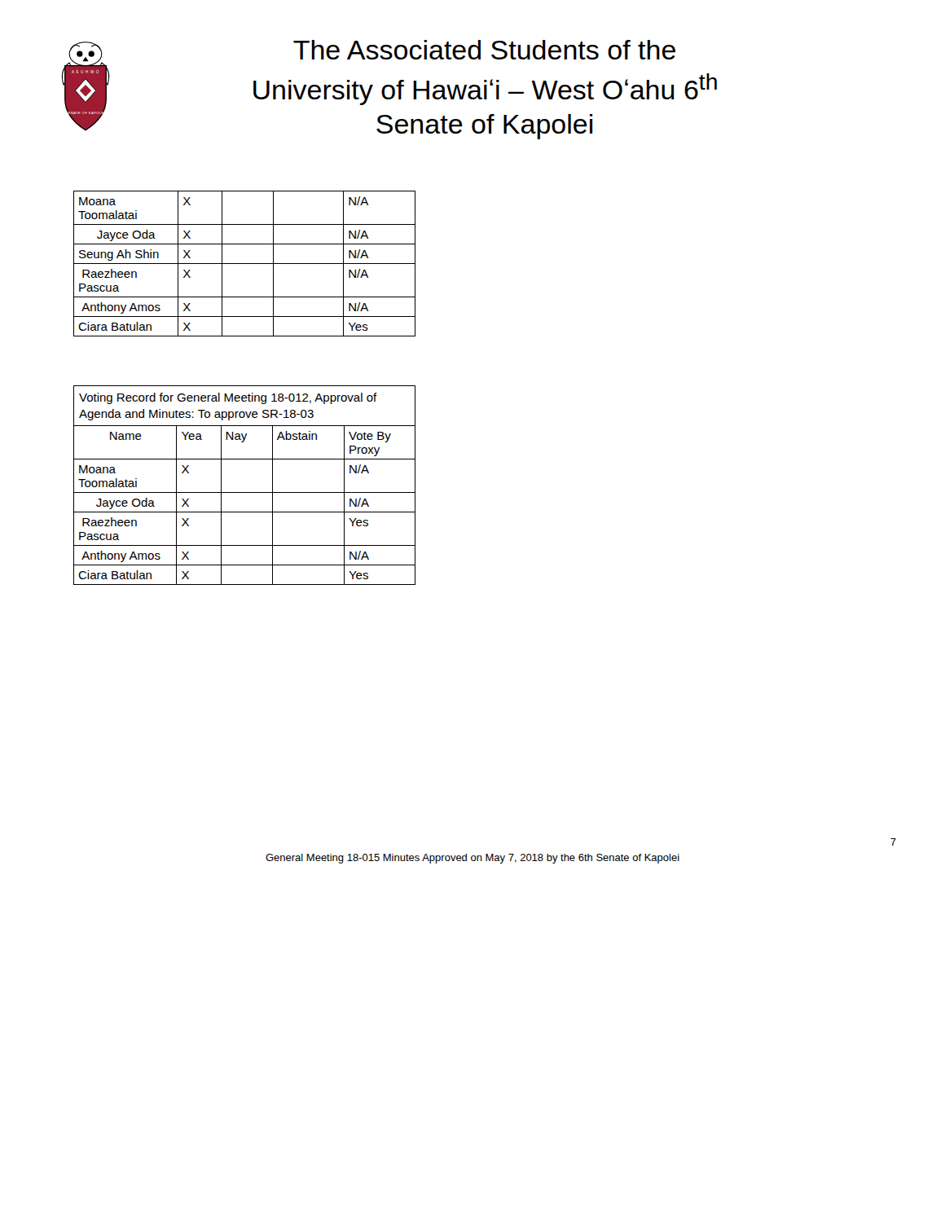A S U H W O SENATE OF KAPOLEI
The Associated Students of the
University of Hawaiʻi – West Oʻahu 6th
Senate of Kapolei
| Moana Toomalatai | X | | | N/A |
| Jayce Oda | X | | | N/A |
| Seung Ah Shin | X | | | N/A |
| Raezheen Pascua | X | | | N/A |
| Anthony Amos | X | | | N/A |
| Ciara Batulan | X | | | Yes |
| Voting Record for General Meeting 18-012, Approval of Agenda and Minutes: To approve SR-18-03 |
| Name | Yea | Nay | Abstain | Vote By Proxy |
| Moana Toomalatai | X | | | N/A |
| Jayce Oda | X | | | N/A |
| Raezheen Pascua | X | | | Yes |
| Anthony Amos | X | | | N/A |
| Ciara Batulan | X | | | Yes |
7
General Meeting 18-015 Minutes Approved on May 7, 2018 by the 6th Senate of Kapolei